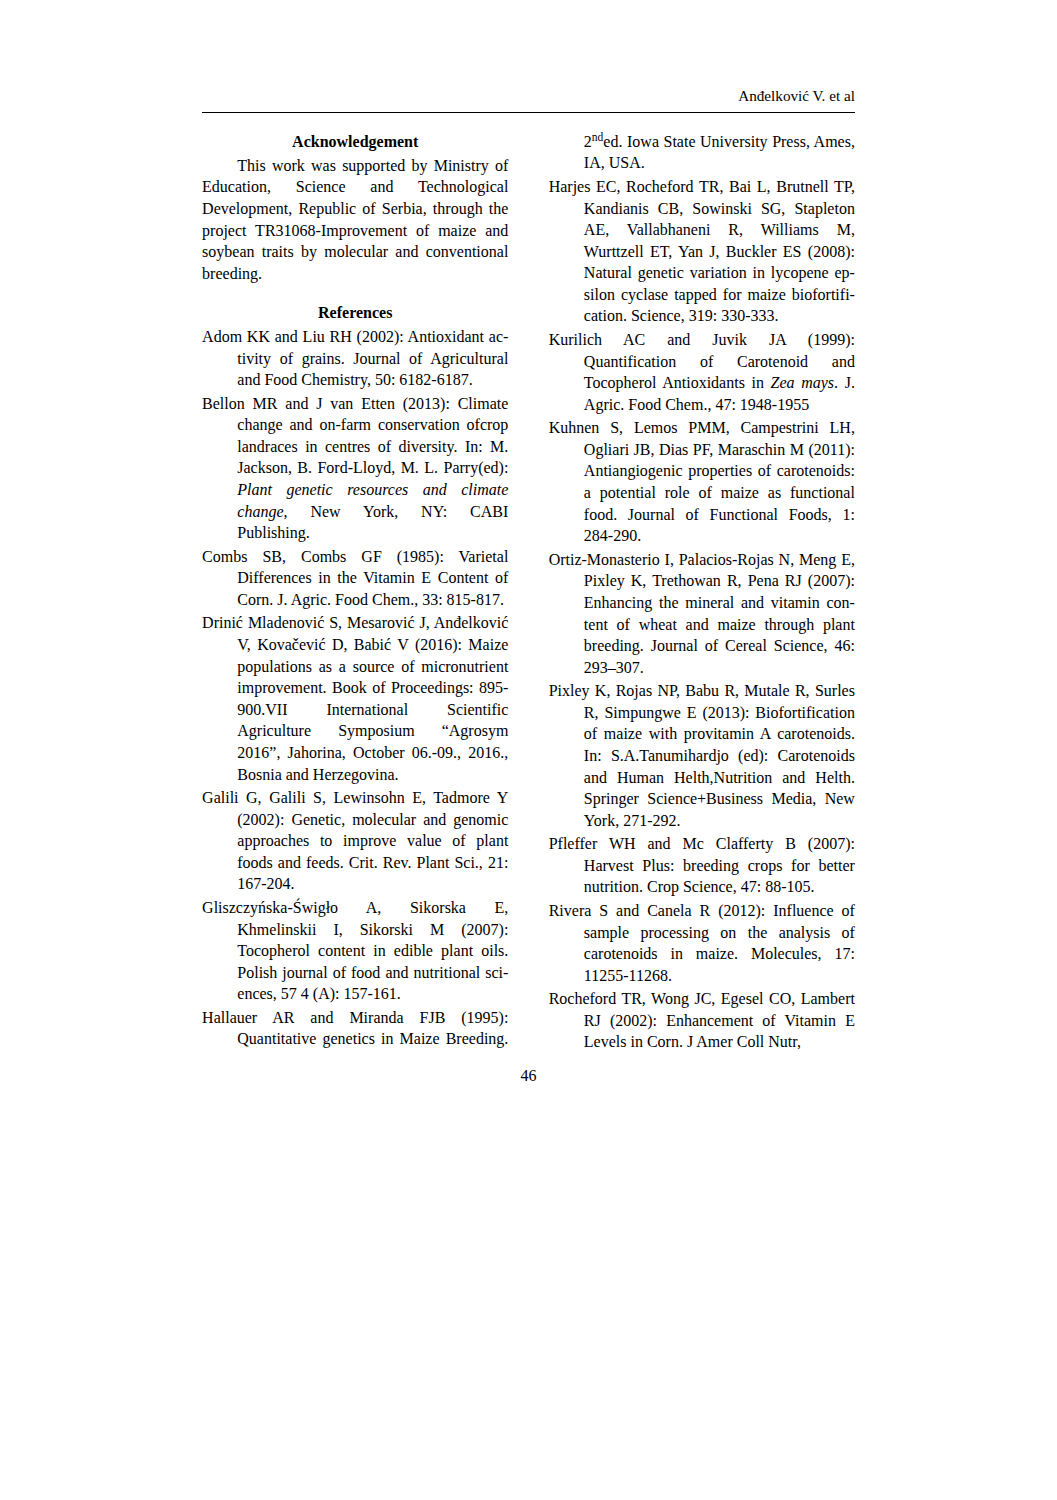Anđelković V. et al
Acknowledgement
This work was supported by Ministry of Education, Science and Technological Development, Republic of Serbia, through the project TR31068-Improvement of maize and soybean traits by molecular and conventional breeding.
References
Adom KK and Liu RH (2002): Antioxidant activity of grains. Journal of Agricultural and Food Chemistry, 50: 6182-6187.
Bellon MR and J van Etten (2013): Climate change and on-farm conservation ofcrop landraces in centres of diversity. In: M. Jackson, B. Ford-Lloyd, M. L. Parry(ed): Plant genetic resources and climate change, New York, NY: CABI Publishing.
Combs SB, Combs GF (1985): Varietal Differences in the Vitamin E Content of Corn. J. Agric. Food Chem., 33: 815-817.
Drinić Mladenović S, Mesarović J, Anđelković V, Kovačević D, Babić V (2016): Maize populations as a source of micronutrient improvement. Book of Proceedings: 895-900.VII International Scientific Agriculture Symposium “Agrosym 2016”, Jahorina, October 06.-09., 2016., Bosnia and Herzegovina.
Galili G, Galili S, Lewinsohn E, Tadmore Y (2002): Genetic, molecular and genomic approaches to improve value of plant foods and feeds. Crit. Rev. Plant Sci., 21: 167-204.
Gliszczyńska-Świgło A, Sikorska E, Khmelinskii I, Sikorski M (2007): Tocopherol content in edible plant oils. Polish journal of food and nutritional sciences, 57 4 (A): 157-161.
Hallauer AR and Miranda FJB (1995): Quantitative genetics in Maize Breeding. 2nded. Iowa State University Press, Ames, IA, USA.
Harjes EC, Rocheford TR, Bai L, Brutnell TP, Kandianis CB, Sowinski SG, Stapleton AE, Vallabhaneni R, Williams M, Wurttzell ET, Yan J, Buckler ES (2008): Natural genetic variation in lycopene epsilon cyclase tapped for maize biofortification. Science, 319: 330-333.
Kurilich AC and Juvik JA (1999): Quantification of Carotenoid and Tocopherol Antioxidants in Zea mays. J. Agric. Food Chem., 47: 1948-1955
Kuhnen S, Lemos PMM, Campestrini LH, Ogliari JB, Dias PF, Maraschin M (2011): Antiangiogenic properties of carotenoids: a potential role of maize as functional food. Journal of Functional Foods, 1: 284-290.
Ortiz-Monasterio I, Palacios-Rojas N, Meng E, Pixley K, Trethowan R, Pena RJ (2007): Enhancing the mineral and vitamin content of wheat and maize through plant breeding. Journal of Cereal Science, 46: 293–307.
Pixley K, Rojas NP, Babu R, Mutale R, Surles R, Simpungwe E (2013): Biofortification of maize with provitamin A carotenoids. In: S.A.Tanumihardjo (ed): Carotenoids and Human Helth,Nutrition and Helth. Springer Science+Business Media, New York, 271-292.
Pfleffer WH and Mc Clafferty B (2007): Harvest Plus: breeding crops for better nutrition. Crop Science, 47: 88-105.
Rivera S and Canela R (2012): Influence of sample processing on the analysis of carotenoids in maize. Molecules, 17: 11255-11268.
Rocheford TR, Wong JC, Egesel CO, Lambert RJ (2002): Enhancement of Vitamin E Levels in Corn. J Amer Coll Nutr,
46